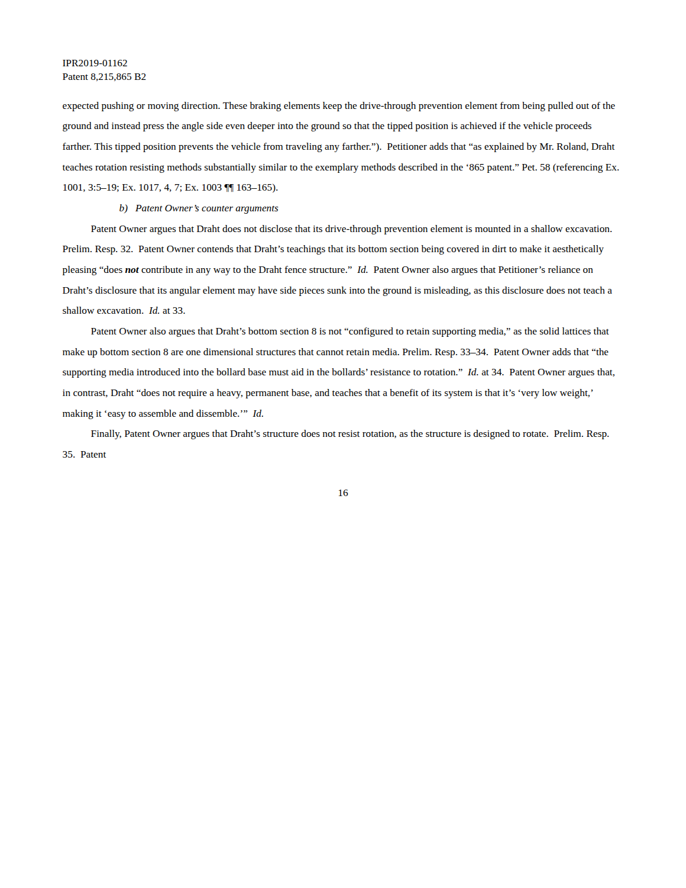IPR2019-01162
Patent 8,215,865 B2
expected pushing or moving direction. These braking elements keep the drive-through prevention element from being pulled out of the ground and instead press the angle side even deeper into the ground so that the tipped position is achieved if the vehicle proceeds farther. This tipped position prevents the vehicle from traveling any farther.”). Petitioner adds that “as explained by Mr. Roland, Draht teaches rotation resisting methods substantially similar to the exemplary methods described in the ‘865 patent.” Pet. 58 (referencing Ex. 1001, 3:5–19; Ex. 1017, 4, 7; Ex. 1003 ¶¶ 163–165).
b) Patent Owner’s counter arguments
Patent Owner argues that Draht does not disclose that its drive-through prevention element is mounted in a shallow excavation. Prelim. Resp. 32. Patent Owner contends that Draht’s teachings that its bottom section being covered in dirt to make it aesthetically pleasing “does not contribute in any way to the Draht fence structure.” Id. Patent Owner also argues that Petitioner’s reliance on Draht’s disclosure that its angular element may have side pieces sunk into the ground is misleading, as this disclosure does not teach a shallow excavation. Id. at 33.
Patent Owner also argues that Draht’s bottom section 8 is not “configured to retain supporting media,” as the solid lattices that make up bottom section 8 are one dimensional structures that cannot retain media. Prelim. Resp. 33–34. Patent Owner adds that “the supporting media introduced into the bollard base must aid in the bollards’ resistance to rotation.” Id. at 34. Patent Owner argues that, in contrast, Draht “does not require a heavy, permanent base, and teaches that a benefit of its system is that it’s ‘very low weight,’ making it ‘easy to assemble and dissemble.’” Id.
Finally, Patent Owner argues that Draht’s structure does not resist rotation, as the structure is designed to rotate. Prelim. Resp. 35. Patent
16